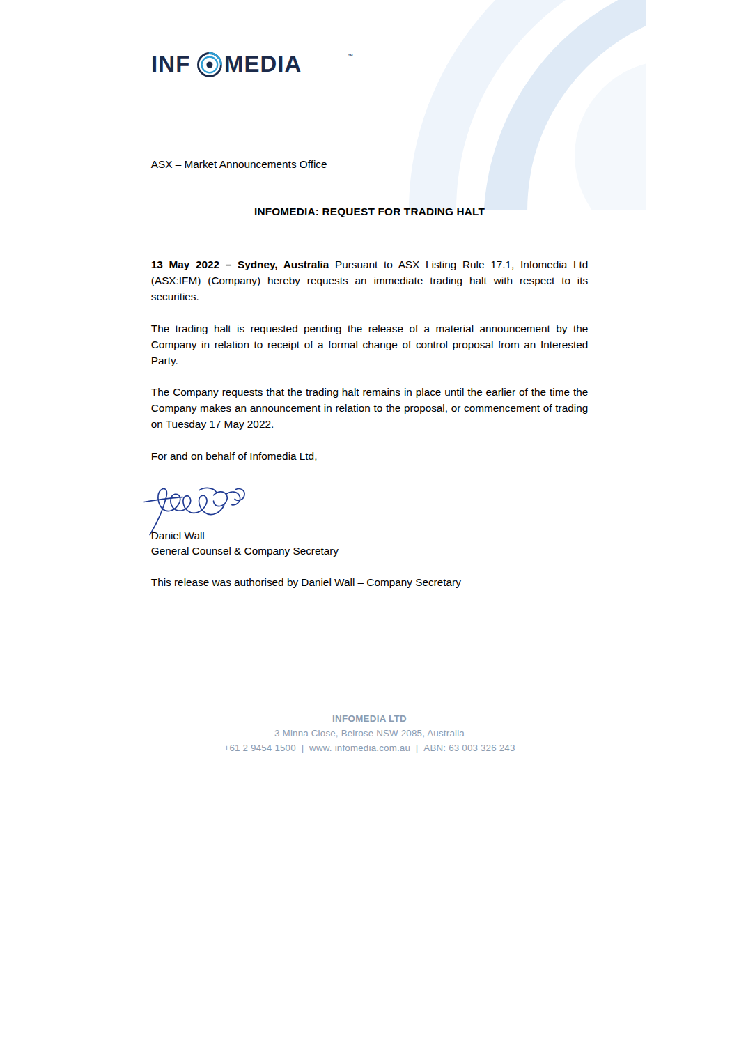INF MEDIA ™
ASX – Market Announcements Office
INFOMEDIA: REQUEST FOR TRADING HALT
13 May 2022 – Sydney, Australia Pursuant to ASX Listing Rule 17.1, Infomedia Ltd (ASX:IFM) (Company) hereby requests an immediate trading halt with respect to its securities.
The trading halt is requested pending the release of a material announcement by the Company in relation to receipt of a formal change of control proposal from an Interested Party.
The Company requests that the trading halt remains in place until the earlier of the time the Company makes an announcement in relation to the proposal, or commencement of trading on Tuesday 17 May 2022.
For and on behalf of Infomedia Ltd,
Daniel Wall
General Counsel & Company Secretary
This release was authorised by Daniel Wall – Company Secretary
INFOMEDIA LTD
3 Minna Close, Belrose NSW 2085, Australia
+61 2 9454 1500 | www. infomedia.com.au | ABN: 63 003 326 243